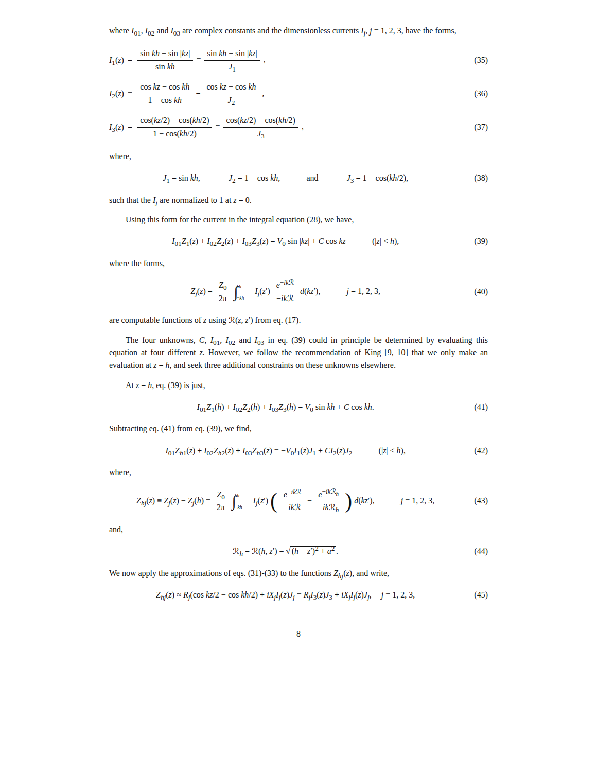where I01, I02 and I03 are complex constants and the dimensionless currents Ij, j = 1, 2, 3, have the forms,
I1(z) = sin kh − sin |kz|sin kh = sin kh − sin |kz|J1 , (35) I2(z) = cos kz − cos kh 1 − cos kh = cos kz − cos kh J2 , (36) I3(z) = cos(kz/2) − cos(kh/2) 1 − cos(kh/2) = cos(kz/2) − cos(kh/2) J3 , (37)
where,
J1 = sin kh, J2 = 1 − cos kh, and J3 = 1 − cos(kh/2),
(38)
such that the Ij are normalized to 1 at z = 0.
Using this form for the current in the integral equation (28), we have,
I01Z1(z) + I02Z2(z) + I03Z3(z) = V0 sin |kz| + C cos kz (|z| < h),
(39)
where the forms,
Zj(z) = Z02π ∫kh−kh Ij(z′) e−ik ℛ−ik ℛ d(kz′), j = 1, 2, 3,
(40)
are computable functions of z using ℛ(z, z′) from eq. (17).
The four unknowns, C, I01, I02 and I03 in eq. (39) could in principle be determined by evaluating this equation at four different z. However, we follow the recommendation of King [9, 10] that we only make an evaluation at z = h, and seek three additional constraints on these unknowns elsewhere.
At z = h, eq. (39) is just,
I01Z1(h) + I02Z2(h) + I03Z3(h) = V0 sin kh + C cos kh.
(41)
Subtracting eq. (41) from eq. (39), we find,
I01Zh1(z) + I02Zh2(z) + I03Zh3(z) = −V0I1(z)J1 + CI2(z)J2 (|z| < h),
(42)
where,
Zhj(z) ≡ Zj(z) − Zj(h) = Z02π ∫kh−kh Ij(z′) ( e−ik ℛ−ik ℛ − e−ik ℛh−ik ℛh ) d(kz′), j = 1, 2, 3,
(43)
and,
ℛh = ℛ(h, z′) = √(h − z′)2 + a2.
(44)
We now apply the approximations of eqs. (31)-(33) to the functions Zhj(z), and write,
Zhj(z) ≈ Rj(cos kz/2 − cos kh/2) + iXjIj(z)Jj = RjI3(z)J3 + iXjIj(z)Jj, j = 1, 2, 3,
(45)
8